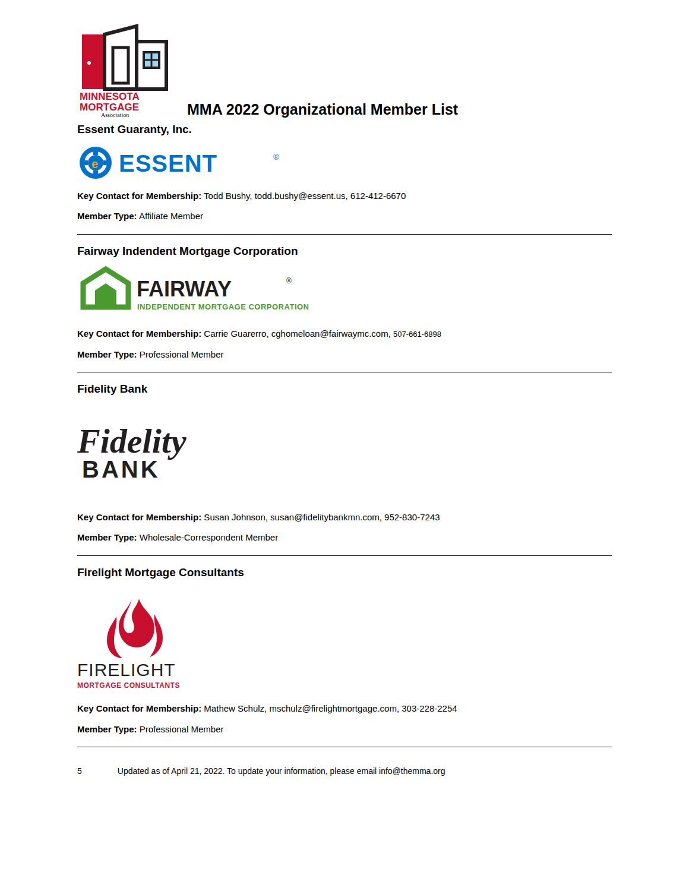Minnesota Mortgage Association logo MINNESOTA MORTGAGE Association
MMA 2022 Organizational Member List
Essent Guaranty, Inc.
Essent logo e ESSENT ®
Key Contact for Membership: Todd Bushy, todd.bushy@essent.us, 612-412-6670
Member Type: Affiliate Member
Fairway Indendent Mortgage Corporation
Fairway Independent Mortgage Corporation logo FAIRWAY ® INDEPENDENT MORTGAGE CORPORATION
Key Contact for Membership: Carrie Guarerro, cghomeloan@fairwaymc.com, 507-661-6898
Member Type: Professional Member
Fidelity Bank
Fidelity Bank logo Fidelity BANK
Key Contact for Membership: Susan Johnson, susan@fidelitybankmn.com, 952-830-7243
Member Type: Wholesale-Correspondent Member
Firelight Mortgage Consultants
Firelight Mortgage Consultants logo FIRELIGHT MORTGAGE CONSULTANTS
Key Contact for Membership: Mathew Schulz, mschulz@firelightmortgage.com, 303-228-2254
Member Type: Professional Member
5
Updated as of April 21, 2022. To update your information, please email info@themma.org